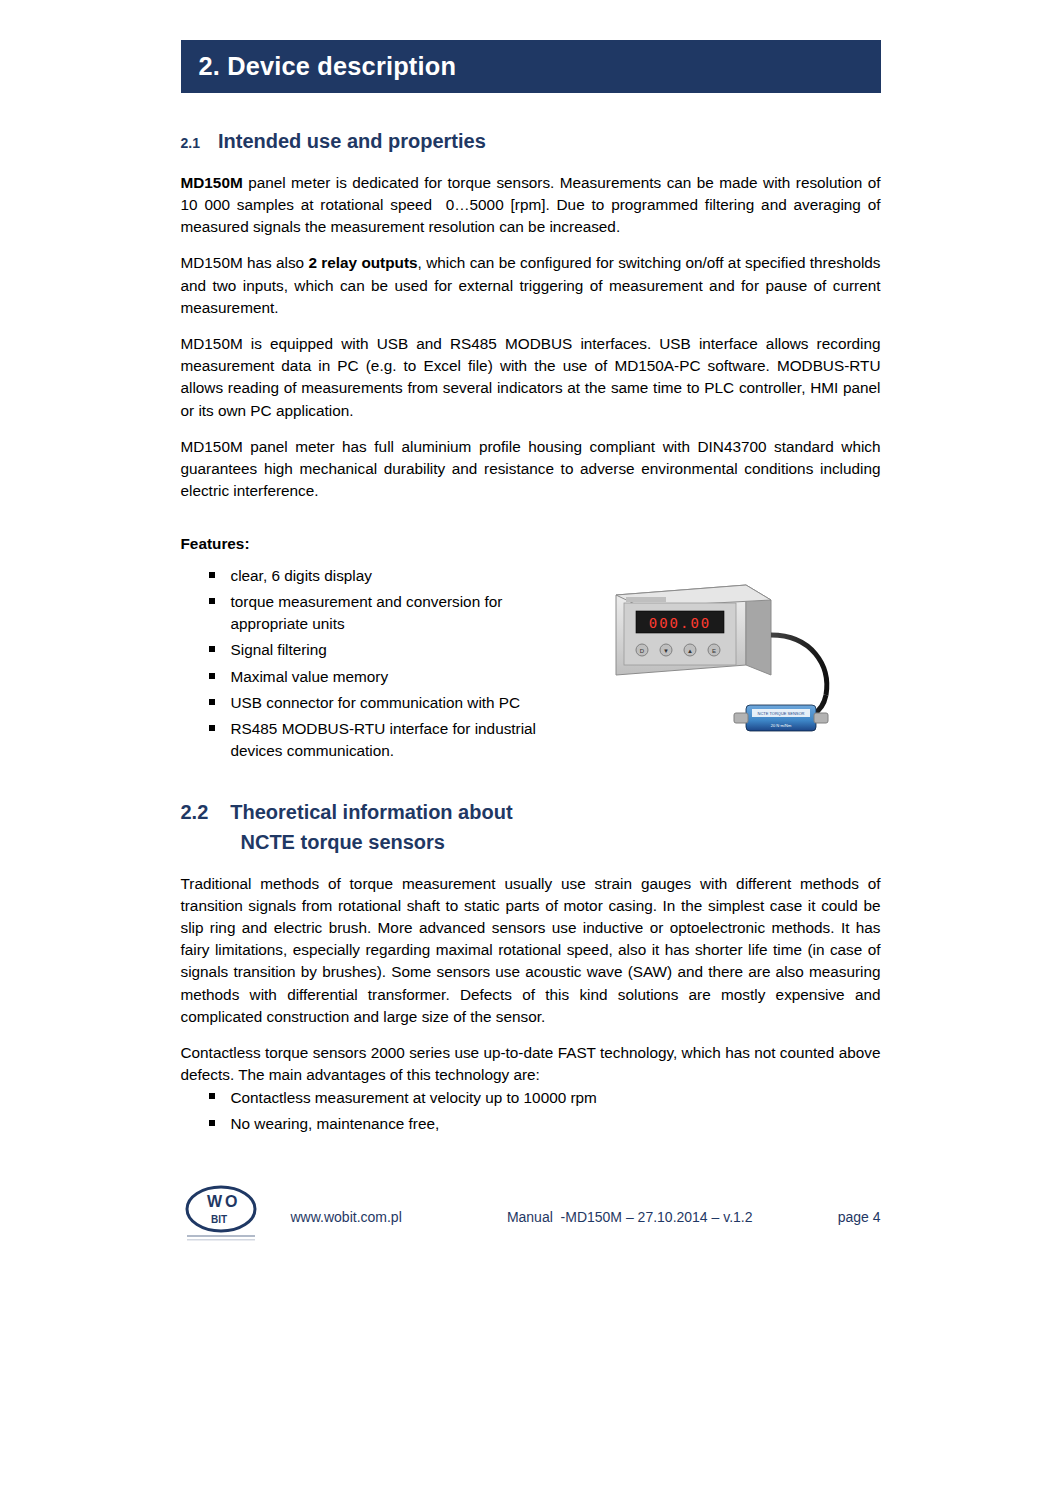2. Device description
2.1 Intended use and properties
MD150M panel meter is dedicated for torque sensors. Measurements can be made with resolution of 10 000 samples at rotational speed 0…5000 [rpm]. Due to programmed filtering and averaging of measured signals the measurement resolution can be increased.
MD150M has also 2 relay outputs, which can be configured for switching on/off at specified thresholds and two inputs, which can be used for external triggering of measurement and for pause of current measurement.
MD150M is equipped with USB and RS485 MODBUS interfaces. USB interface allows recording measurement data in PC (e.g. to Excel file) with the use of MD150A-PC software. MODBUS-RTU allows reading of measurements from several indicators at the same time to PLC controller, HMI panel or its own PC application.
MD150M panel meter has full aluminium profile housing compliant with DIN43700 standard which guarantees high mechanical durability and resistance to adverse environmental conditions including electric interference.
Features:
000.00 D ▼ ▲ E NCTE TORQUE SENSOR 20 N·m/Nm
clear, 6 digits display
torque measurement and conversion for appropriate units
Signal filtering
Maximal value memory
USB connector for communication with PC
RS485 MODBUS-RTU interface for industrial devices communication.
2.2 Theoretical information about NCTE torque sensors
Traditional methods of torque measurement usually use strain gauges with different methods of transition signals from rotational shaft to static parts of motor casing. In the simplest case it could be slip ring and electric brush. More advanced sensors use inductive or optoelectronic methods. It has fairy limitations, especially regarding maximal rotational speed, also it has shorter life time (in case of signals transition by brushes). Some sensors use acoustic wave (SAW) and there are also measuring methods with differential transformer. Defects of this kind solutions are mostly expensive and complicated construction and large size of the sensor.
Contactless torque sensors 2000 series use up-to-date FAST technology, which has not counted above defects. The main advantages of this technology are:
Contactless measurement at velocity up to 10000 rpm
No wearing, maintenance free,
W O BIT
www.wobit.com.pl Manual -MD150M – 27.10.2014 – v.1.2 page 4